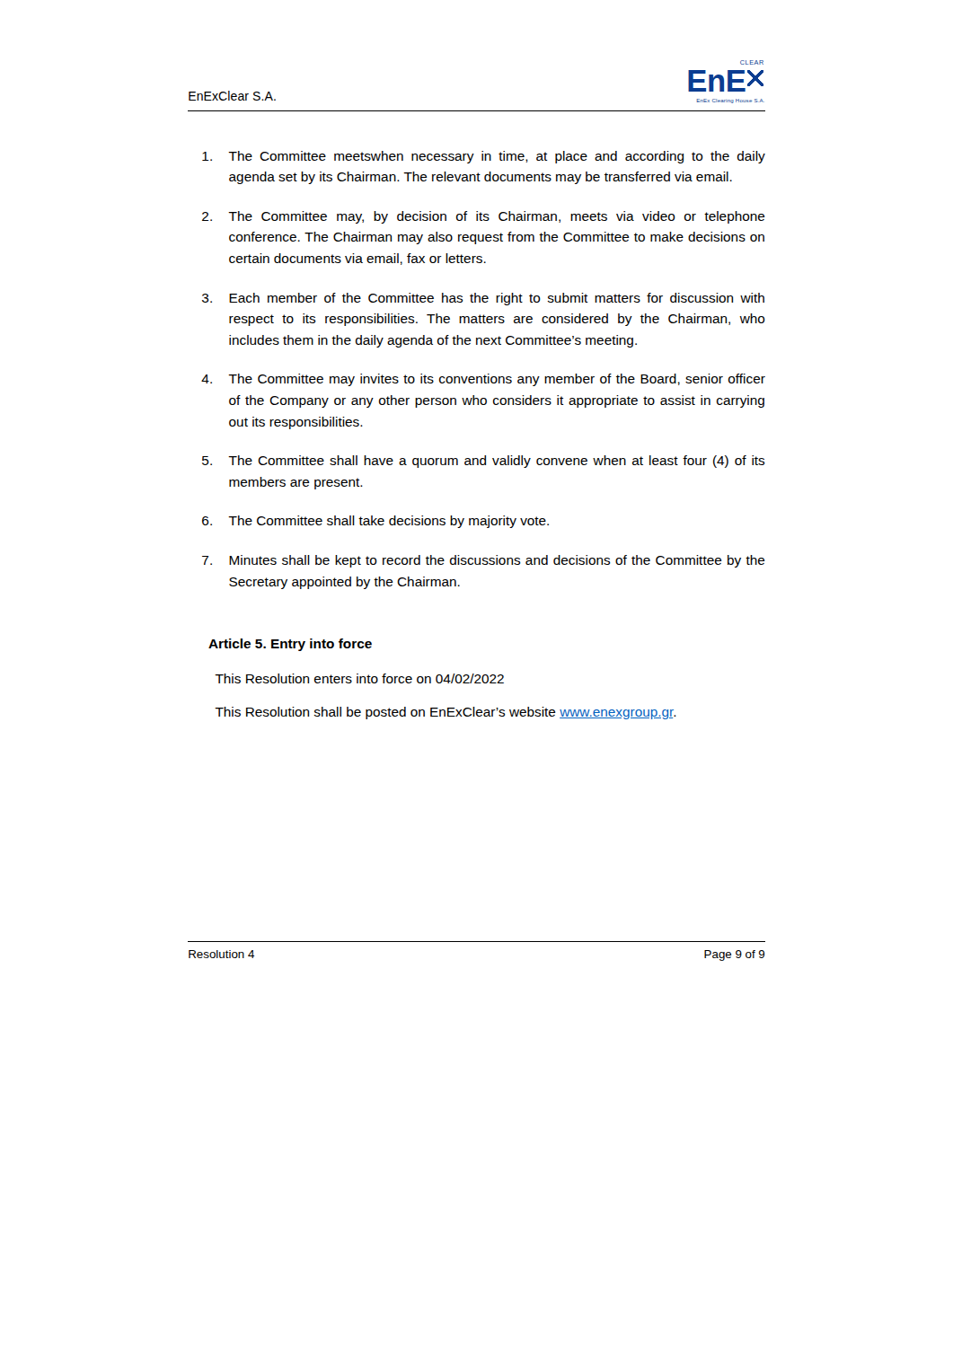EnExClear S.A.
CLEAR
En E
EnEx Clearing House S.A.
The Committee meetswhen necessary in time, at place and according to the daily agenda set by its Chairman. The relevant documents may be transferred via email.
The Committee may, by decision of its Chairman, meets via video or telephone conference. The Chairman may also request from the Committee to make decisions on certain documents via email, fax or letters.
Each member of the Committee has the right to submit matters for discussion with respect to its responsibilities. The matters are considered by the Chairman, who includes them in the daily agenda of the next Committee’s meeting.
The Committee may invites to its conventions any member of the Board, senior officer of the Company or any other person who considers it appropriate to assist in carrying out its responsibilities.
The Committee shall have a quorum and validly convene when at least four (4) of its members are present.
The Committee shall take decisions by majority vote.
Minutes shall be kept to record the discussions and decisions of the Committee by the Secretary appointed by the Chairman.
Article 5. Entry into force
This Resolution enters into force on 04/02/2022
This Resolution shall be posted on EnExClear’s website www.enexgroup.gr.
Resolution 4
Page 9 of 9